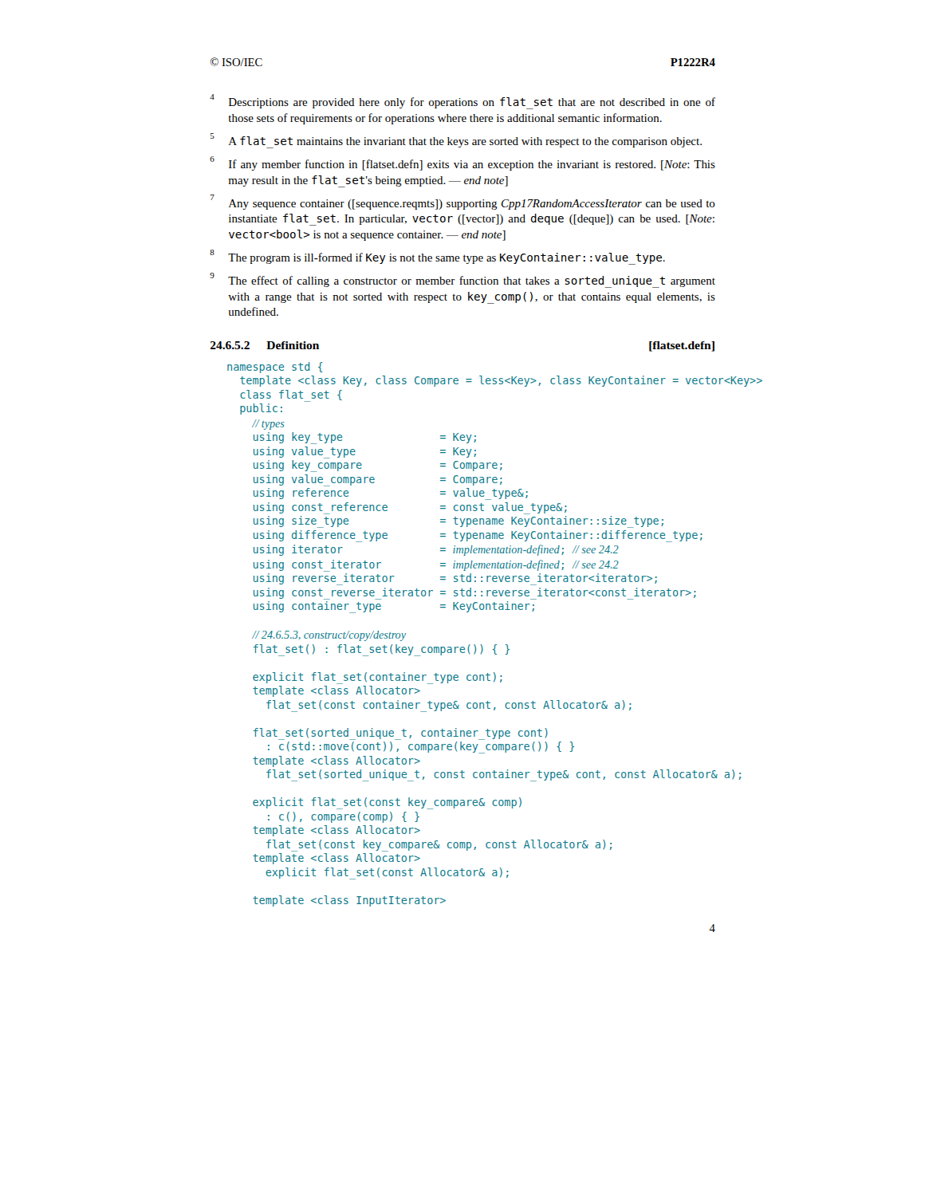© ISO/IEC
P1222R4
4 Descriptions are provided here only for operations on flat_set that are not described in one of those sets of requirements or for operations where there is additional semantic information.
5 A flat_set maintains the invariant that the keys are sorted with respect to the comparison object.
6 If any member function in [flatset.defn] exits via an exception the invariant is restored. [Note: This may result in the flat_set's being emptied. — end note]
7 Any sequence container ([sequence.reqmts]) supporting Cpp17RandomAccessIterator can be used to instantiate flat_set. In particular, vector ([vector]) and deque ([deque]) can be used. [Note: vector<bool> is not a sequence container. — end note]
8 The program is ill-formed if Key is not the same type as KeyContainer::value_type.
9 The effect of calling a constructor or member function that takes a sorted_unique_t argument with a range that is not sorted with respect to key_comp(), or that contains equal elements, is undefined.
24.6.5.2 Definition [flatset.defn]
namespace std {
  template <class Key, class Compare = less<Key>, class KeyContainer = vector<Key>>
  class flat_set {
  public:
    // types
    using key_type               = Key;
    using value_type             = Key;
    using key_compare            = Compare;
    using value_compare          = Compare;
    using reference              = value_type&;
    using const_reference        = const value_type&;
    using size_type              = typename KeyContainer::size_type;
    using difference_type        = typename KeyContainer::difference_type;
    using iterator               = implementation-defined; // see 24.2
    using const_iterator         = implementation-defined; // see 24.2
    using reverse_iterator       = std::reverse_iterator<iterator>;
    using const_reverse_iterator = std::reverse_iterator<const_iterator>;
    using container_type         = KeyContainer;

    // 24.6.5.3, construct/copy/destroy
    flat_set() : flat_set(key_compare()) { }

    explicit flat_set(container_type cont);
    template <class Allocator>
      flat_set(const container_type& cont, const Allocator& a);

    flat_set(sorted_unique_t, container_type cont)
      : c(std::move(cont)), compare(key_compare()) { }
    template <class Allocator>
      flat_set(sorted_unique_t, const container_type& cont, const Allocator& a);

    explicit flat_set(const key_compare& comp)
      : c(), compare(comp) { }
    template <class Allocator>
      flat_set(const key_compare& comp, const Allocator& a);
    template <class Allocator>
      explicit flat_set(const Allocator& a);

    template <class InputIterator>
4